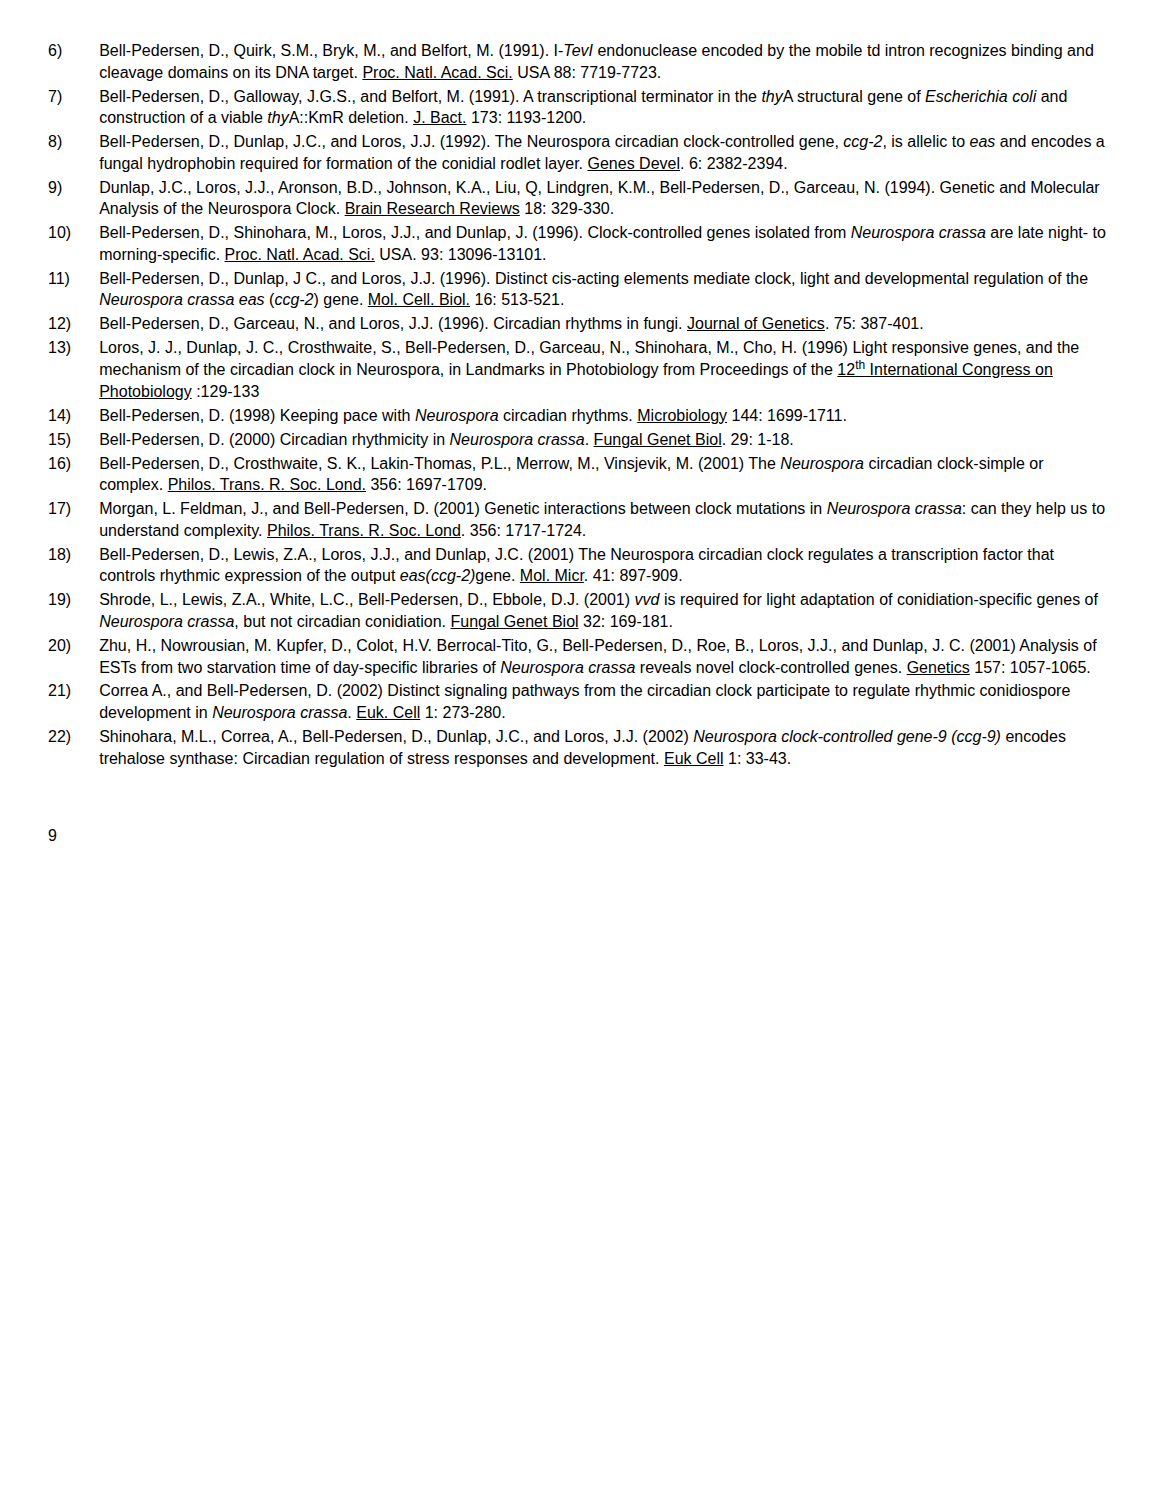6) Bell-Pedersen, D., Quirk, S.M., Bryk, M., and Belfort, M. (1991). I-TevI endonuclease encoded by the mobile td intron recognizes binding and cleavage domains on its DNA target. Proc. Natl. Acad. Sci. USA 88: 7719-7723.
7) Bell-Pedersen, D., Galloway, J.G.S., and Belfort, M. (1991). A transcriptional terminator in the thy A structural gene of Escherichia coli and construction of a viable thy A::KmR deletion. J. Bact. 173: 1193-1200.
8) Bell-Pedersen, D., Dunlap, J.C., and Loros, J.J. (1992). The Neurospora circadian clock-controlled gene, ccg-2, is allelic to eas and encodes a fungal hydrophobin required for formation of the conidial rodlet layer. Genes Devel. 6: 2382-2394.
9) Dunlap, J.C., Loros, J.J., Aronson, B.D., Johnson, K.A., Liu, Q, Lindgren, K.M., Bell-Pedersen, D., Garceau, N. (1994). Genetic and Molecular Analysis of the Neurospora Clock. Brain Research Reviews 18: 329-330.
10) Bell-Pedersen, D., Shinohara, M., Loros, J.J., and Dunlap, J. (1996). Clock-controlled genes isolated from Neurospora crassa are late night- to morning-specific. Proc. Natl. Acad. Sci. USA. 93: 13096-13101.
11) Bell-Pedersen, D., Dunlap, J C., and Loros, J.J. (1996). Distinct cis-acting elements mediate clock, light and developmental regulation of the Neurospora crassa eas (ccg-2) gene. Mol. Cell. Biol. 16: 513-521.
12) Bell-Pedersen, D., Garceau, N., and Loros, J.J. (1996). Circadian rhythms in fungi. Journal of Genetics. 75: 387-401.
13) Loros, J. J., Dunlap, J. C., Crosthwaite, S., Bell-Pedersen, D., Garceau, N., Shinohara, M., Cho, H. (1996) Light responsive genes, and the mechanism of the circadian clock in Neurospora, in Landmarks in Photobiology from Proceedings of the 12th International Congress on Photobiology :129-133
14) Bell-Pedersen, D. (1998) Keeping pace with Neurospora circadian rhythms. Microbiology 144: 1699-1711.
15) Bell-Pedersen, D. (2000) Circadian rhythmicity in Neurospora crassa. Fungal Genet Biol. 29: 1-18.
16) Bell-Pedersen, D., Crosthwaite, S. K., Lakin-Thomas, P.L., Merrow, M., Vinsjevik, M. (2001) The Neurospora circadian clock-simple or complex. Philos. Trans. R. Soc. Lond. 356: 1697-1709.
17) Morgan, L. Feldman, J., and Bell-Pedersen, D. (2001) Genetic interactions between clock mutations in Neurospora crassa: can they help us to understand complexity. Philos. Trans. R. Soc. Lond. 356: 1717-1724.
18) Bell-Pedersen, D., Lewis, Z.A., Loros, J.J., and Dunlap, J.C. (2001) The Neurospora circadian clock regulates a transcription factor that controls rhythmic expression of the output eas(ccg-2) gene. Mol. Micr. 41: 897-909.
19) Shrode, L., Lewis, Z.A., White, L.C., Bell-Pedersen, D., Ebbole, D.J. (2001) vvd is required for light adaptation of conidiation-specific genes of Neurospora crassa, but not circadian conidiation. Fungal Genet Biol 32: 169-181.
20) Zhu, H., Nowrousian, M. Kupfer, D., Colot, H.V. Berrocal-Tito, G., Bell-Pedersen, D., Roe, B., Loros, J.J., and Dunlap, J. C. (2001) Analysis of ESTs from two starvation time of day-specific libraries of Neurospora crassa reveals novel clock-controlled genes. Genetics 157: 1057-1065.
21) Correa A., and Bell-Pedersen, D. (2002) Distinct signaling pathways from the circadian clock participate to regulate rhythmic conidiospore development in Neurospora crassa. Euk. Cell 1: 273-280.
22) Shinohara, M.L., Correa, A., Bell-Pedersen, D., Dunlap, J.C., and Loros, J.J. (2002) Neurospora clock-controlled gene-9 (ccg-9) encodes trehalose synthase: Circadian regulation of stress responses and development. Euk Cell 1: 33-43.
9